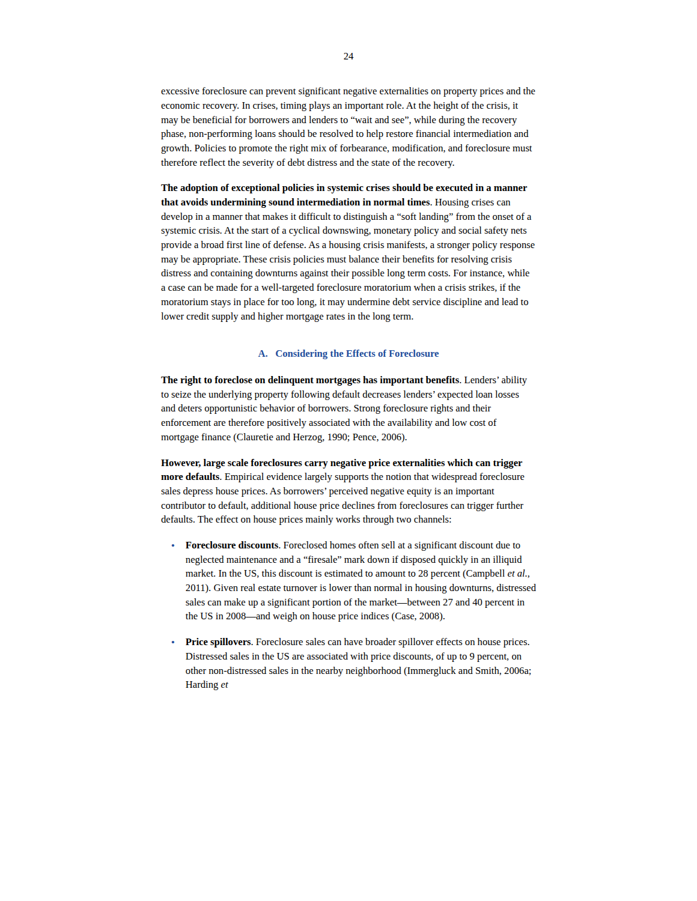24
excessive foreclosure can prevent significant negative externalities on property prices and the economic recovery. In crises, timing plays an important role. At the height of the crisis, it may be beneficial for borrowers and lenders to “wait and see”, while during the recovery phase, non-performing loans should be resolved to help restore financial intermediation and growth. Policies to promote the right mix of forbearance, modification, and foreclosure must therefore reflect the severity of debt distress and the state of the recovery.
The adoption of exceptional policies in systemic crises should be executed in a manner that avoids undermining sound intermediation in normal times. Housing crises can develop in a manner that makes it difficult to distinguish a “soft landing” from the onset of a systemic crisis. At the start of a cyclical downswing, monetary policy and social safety nets provide a broad first line of defense. As a housing crisis manifests, a stronger policy response may be appropriate. These crisis policies must balance their benefits for resolving crisis distress and containing downturns against their possible long term costs. For instance, while a case can be made for a well-targeted foreclosure moratorium when a crisis strikes, if the moratorium stays in place for too long, it may undermine debt service discipline and lead to lower credit supply and higher mortgage rates in the long term.
A. Considering the Effects of Foreclosure
The right to foreclose on delinquent mortgages has important benefits. Lenders’ ability to seize the underlying property following default decreases lenders’ expected loan losses and deters opportunistic behavior of borrowers. Strong foreclosure rights and their enforcement are therefore positively associated with the availability and low cost of mortgage finance (Clauretie and Herzog, 1990; Pence, 2006).
However, large scale foreclosures carry negative price externalities which can trigger more defaults. Empirical evidence largely supports the notion that widespread foreclosure sales depress house prices. As borrowers’ perceived negative equity is an important contributor to default, additional house price declines from foreclosures can trigger further defaults. The effect on house prices mainly works through two channels:
Foreclosure discounts. Foreclosed homes often sell at a significant discount due to neglected maintenance and a “firesale” mark down if disposed quickly in an illiquid market. In the US, this discount is estimated to amount to 28 percent (Campbell et al., 2011). Given real estate turnover is lower than normal in housing downturns, distressed sales can make up a significant portion of the market—between 27 and 40 percent in the US in 2008—and weigh on house price indices (Case, 2008).
Price spillovers. Foreclosure sales can have broader spillover effects on house prices. Distressed sales in the US are associated with price discounts, of up to 9 percent, on other non-distressed sales in the nearby neighborhood (Immergluck and Smith, 2006a; Harding et